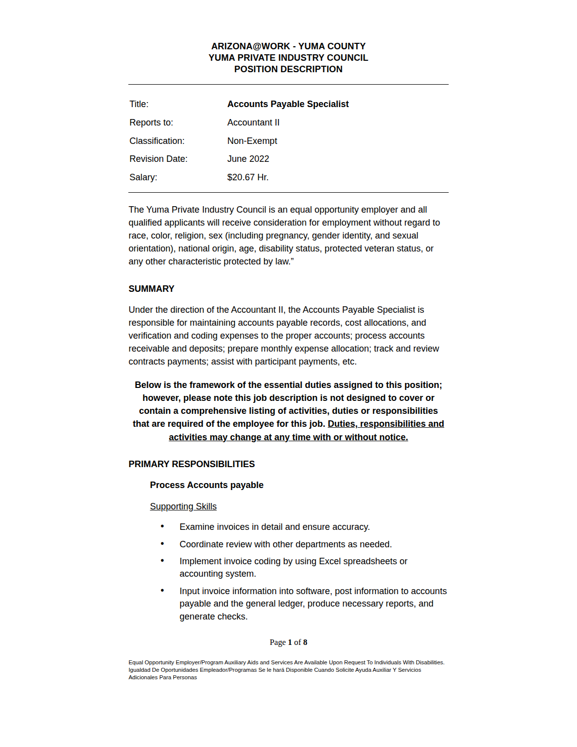ARIZONA@WORK - YUMA COUNTY
YUMA PRIVATE INDUSTRY COUNCIL
POSITION DESCRIPTION
| Title: | Accounts Payable Specialist |
| Reports to: | Accountant II |
| Classification: | Non-Exempt |
| Revision Date: | June 2022 |
| Salary: | $20.67 Hr. |
The Yuma Private Industry Council is an equal opportunity employer and all qualified applicants will receive consideration for employment without regard to race, color, religion, sex (including pregnancy, gender identity, and sexual orientation), national origin, age, disability status, protected veteran status, or any other characteristic protected by law.”
SUMMARY
Under the direction of the Accountant II, the Accounts Payable Specialist is responsible for maintaining accounts payable records, cost allocations, and verification and coding expenses to the proper accounts; process accounts receivable and deposits; prepare monthly expense allocation; track and review contracts payments; assist with participant payments, etc.
Below is the framework of the essential duties assigned to this position; however, please note this job description is not designed to cover or contain a comprehensive listing of activities, duties or responsibilities that are required of the employee for this job. Duties, responsibilities and activities may change at any time with or without notice.
PRIMARY RESPONSIBILITIES
Process Accounts payable
Supporting Skills
Examine invoices in detail and ensure accuracy.
Coordinate review with other departments as needed.
Implement invoice coding by using Excel spreadsheets or accounting system.
Input invoice information into software, post information to accounts payable and the general ledger, produce necessary reports, and generate checks.
Page 1 of 8
Equal Opportunity Employer/Program Auxiliary Aids and Services Are Available Upon Request To Individuals With Disabilities.
Igualdad De Oportunidades Empleador/Programas Se le hará Disponible Cuando Solicite Ayuda Auxiliar Y Servicios Adicionales Para Personas